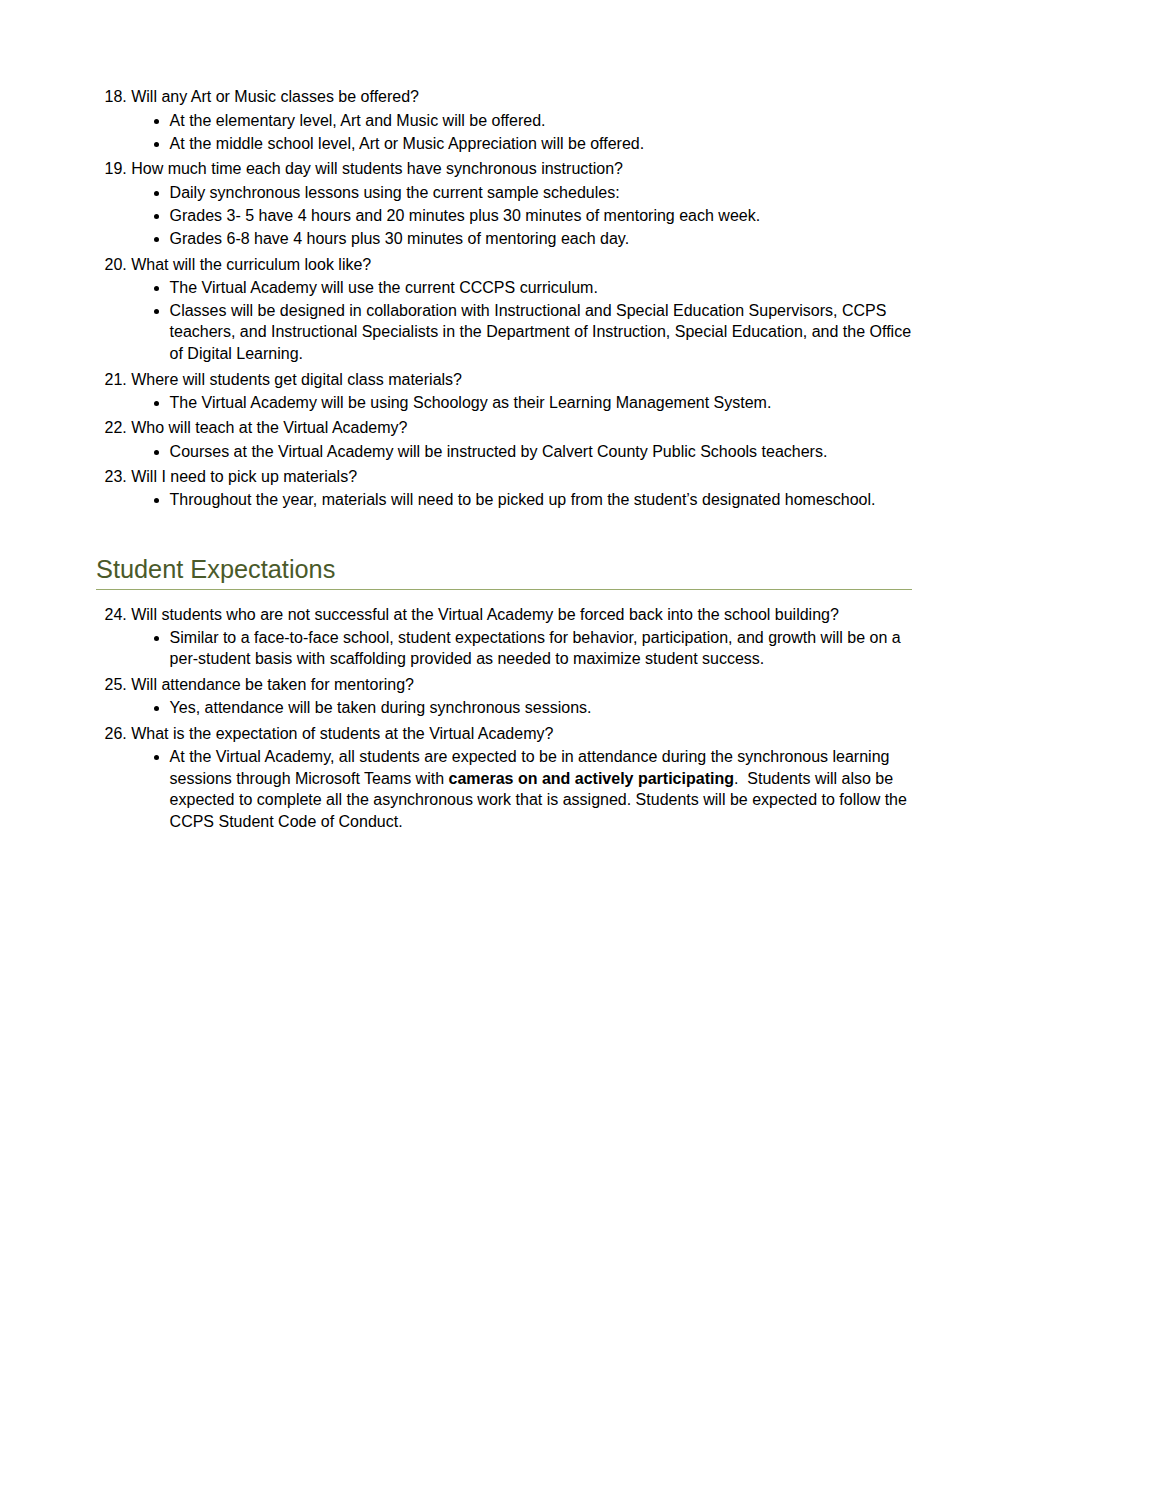Will any Art or Music classes be offered?
At the elementary level, Art and Music will be offered.
At the middle school level, Art or Music Appreciation will be offered.
How much time each day will students have synchronous instruction?
Daily synchronous lessons using the current sample schedules:
Grades 3- 5 have 4 hours and 20 minutes plus 30 minutes of mentoring each week.
Grades 6-8 have 4 hours plus 30 minutes of mentoring each day.
What will the curriculum look like?
The Virtual Academy will use the current CCCPS curriculum.
Classes will be designed in collaboration with Instructional and Special Education Supervisors, CCPS teachers, and Instructional Specialists in the Department of Instruction, Special Education, and the Office of Digital Learning.
Where will students get digital class materials?
The Virtual Academy will be using Schoology as their Learning Management System.
Who will teach at the Virtual Academy?
Courses at the Virtual Academy will be instructed by Calvert County Public Schools teachers.
Will I need to pick up materials?
Throughout the year, materials will need to be picked up from the student’s designated homeschool.
Student Expectations
Will students who are not successful at the Virtual Academy be forced back into the school building?
Similar to a face-to-face school, student expectations for behavior, participation, and growth will be on a per-student basis with scaffolding provided as needed to maximize student success.
Will attendance be taken for mentoring?
Yes, attendance will be taken during synchronous sessions.
What is the expectation of students at the Virtual Academy?
At the Virtual Academy, all students are expected to be in attendance during the synchronous learning sessions through Microsoft Teams with cameras on and actively participating. Students will also be expected to complete all the asynchronous work that is assigned. Students will be expected to follow the CCPS Student Code of Conduct.